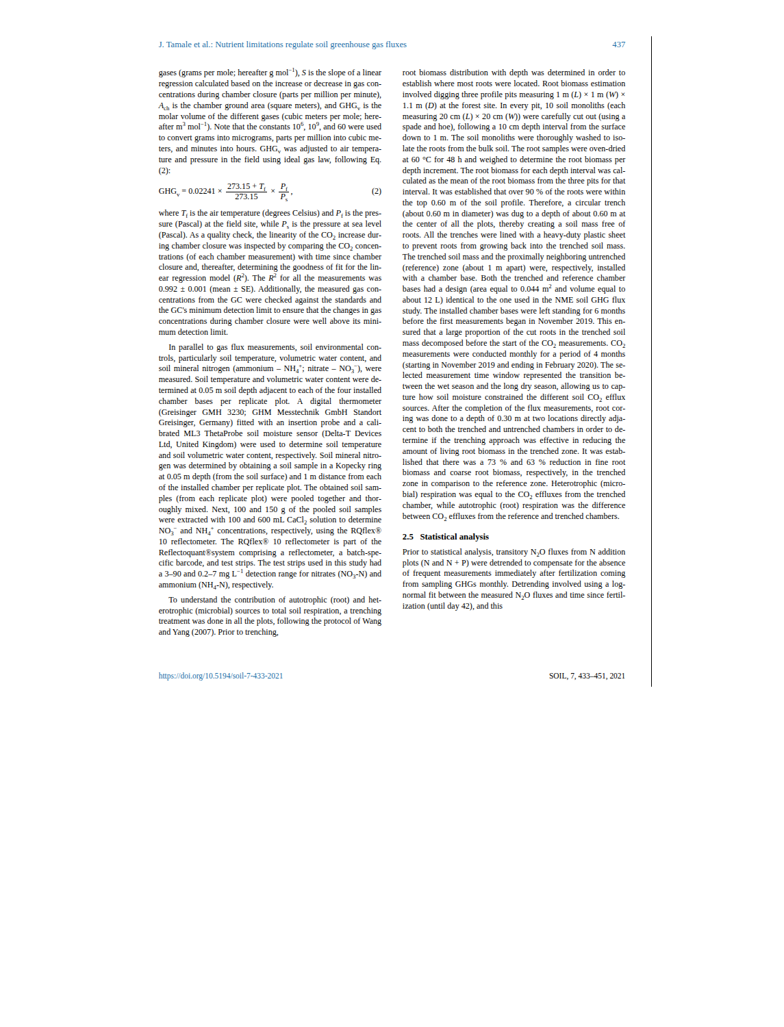J. Tamale et al.: Nutrient limitations regulate soil greenhouse gas fluxes
437
gases (grams per mole; hereafter g mol−1), S is the slope of a linear regression calculated based on the increase or decrease in gas concentrations during chamber closure (parts per million per minute), Ach is the chamber ground area (square meters), and GHGv is the molar volume of the different gases (cubic meters per mole; hereafter m3 mol−1). Note that the constants 106, 109, and 60 were used to convert grams into micrograms, parts per million into cubic meters, and minutes into hours. GHGv was adjusted to air temperature and pressure in the field using ideal gas law, following Eq. (2):
GHGv = 0.02241 × 273.15 + Tf 273.15 × Pf Ps,
(2)
where Tf is the air temperature (degrees Celsius) and Pf is the pressure (Pascal) at the field site, while Ps is the pressure at sea level (Pascal). As a quality check, the linearity of the CO2 increase during chamber closure was inspected by comparing the CO2 concentrations (of each chamber measurement) with time since chamber closure and, thereafter, determining the goodness of fit for the linear regression model (R2). The R2 for all the measurements was 0.992 ± 0.001 (mean ± SE). Additionally, the measured gas concentrations from the GC were checked against the standards and the GC's minimum detection limit to ensure that the changes in gas concentrations during chamber closure were well above its minimum detection limit.
In parallel to gas flux measurements, soil environmental controls, particularly soil temperature, volumetric water content, and soil mineral nitrogen (ammonium – NH4+; nitrate – NO3−), were measured. Soil temperature and volumetric water content were determined at 0.05 m soil depth adjacent to each of the four installed chamber bases per replicate plot. A digital thermometer (Greisinger GMH 3230; GHM Messtechnik GmbH Standort Greisinger, Germany) fitted with an insertion probe and a calibrated ML3 ThetaProbe soil moisture sensor (Delta-T Devices Ltd, United Kingdom) were used to determine soil temperature and soil volumetric water content, respectively. Soil mineral nitrogen was determined by obtaining a soil sample in a Kopecky ring at 0.05 m depth (from the soil surface) and 1 m distance from each of the installed chamber per replicate plot. The obtained soil samples (from each replicate plot) were pooled together and thoroughly mixed. Next, 100 and 150 g of the pooled soil samples were extracted with 100 and 600 mL CaCl2 solution to determine NO3− and NH4+ concentrations, respectively, using the RQflex® 10 reflectometer. The RQflex® 10 reflectometer is part of the Reflectoquant®system comprising a reflectometer, a batch-specific barcode, and test strips. The test strips used in this study had a 3–90 and 0.2–7 mg L−1 detection range for nitrates (NO3-N) and ammonium (NH4-N), respectively.
To understand the contribution of autotrophic (root) and heterotrophic (microbial) sources to total soil respiration, a trenching treatment was done in all the plots, following the protocol of Wang and Yang (2007). Prior to trenching,
root biomass distribution with depth was determined in order to establish where most roots were located. Root biomass estimation involved digging three profile pits measuring 1 m (L) × 1 m (W) × 1.1 m (D) at the forest site. In every pit, 10 soil monoliths (each measuring 20 cm (L) × 20 cm (W)) were carefully cut out (using a spade and hoe), following a 10 cm depth interval from the surface down to 1 m. The soil monoliths were thoroughly washed to isolate the roots from the bulk soil. The root samples were oven-dried at 60 °C for 48 h and weighed to determine the root biomass per depth increment. The root biomass for each depth interval was calculated as the mean of the root biomass from the three pits for that interval. It was established that over 90 % of the roots were within the top 0.60 m of the soil profile. Therefore, a circular trench (about 0.60 m in diameter) was dug to a depth of about 0.60 m at the center of all the plots, thereby creating a soil mass free of roots. All the trenches were lined with a heavy-duty plastic sheet to prevent roots from growing back into the trenched soil mass. The trenched soil mass and the proximally neighboring untrenched (reference) zone (about 1 m apart) were, respectively, installed with a chamber base. Both the trenched and reference chamber bases had a design (area equal to 0.044 m2 and volume equal to about 12 L) identical to the one used in the NME soil GHG flux study. The installed chamber bases were left standing for 6 months before the first measurements began in November 2019. This ensured that a large proportion of the cut roots in the trenched soil mass decomposed before the start of the CO2 measurements. CO2 measurements were conducted monthly for a period of 4 months (starting in November 2019 and ending in February 2020). The selected measurement time window represented the transition between the wet season and the long dry season, allowing us to capture how soil moisture constrained the different soil CO2 efflux sources. After the completion of the flux measurements, root coring was done to a depth of 0.30 m at two locations directly adjacent to both the trenched and untrenched chambers in order to determine if the trenching approach was effective in reducing the amount of living root biomass in the trenched zone. It was established that there was a 73 % and 63 % reduction in fine root biomass and coarse root biomass, respectively, in the trenched zone in comparison to the reference zone. Heterotrophic (microbial) respiration was equal to the CO2 effluxes from the trenched chamber, while autotrophic (root) respiration was the difference between CO2 effluxes from the reference and trenched chambers.
2.5 Statistical analysis
Prior to statistical analysis, transitory N2O fluxes from N addition plots (N and N + P) were detrended to compensate for the absence of frequent measurements immediately after fertilization coming from sampling GHGs monthly. Detrending involved using a lognormal fit between the measured N2O fluxes and time since fertilization (until day 42), and this
https://doi.org/10.5194/soil-7-433-2021
SOIL, 7, 433–451, 2021